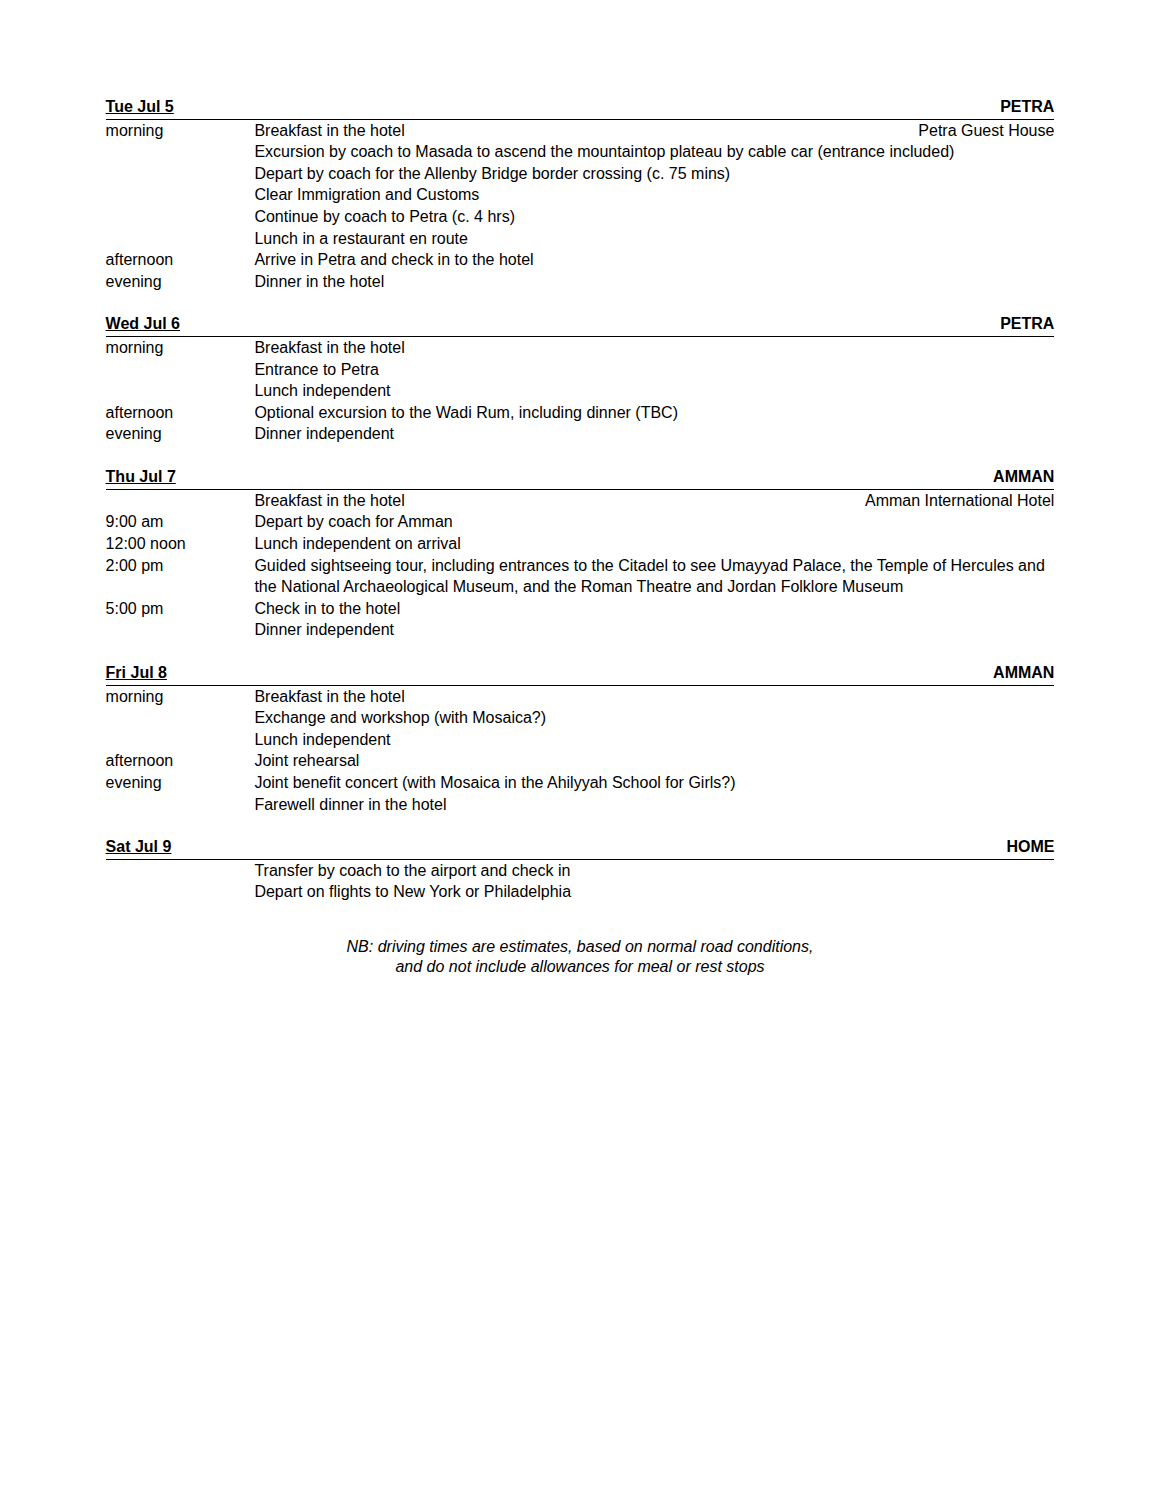| Tue Jul 5 | PETRA |
| morning | Breakfast in the hotel Petra Guest House |
| | Excursion by coach to Masada to ascend the mountaintop plateau by cable car (entrance included) |
| | Depart by coach for the Allenby Bridge border crossing (c. 75 mins) |
| | Clear Immigration and Customs |
| | Continue by coach to Petra (c. 4 hrs) |
| | Lunch in a restaurant en route |
| afternoon | Arrive in Petra and check in to the hotel |
| evening | Dinner in the hotel |
| Wed Jul 6 | PETRA |
| morning | Breakfast in the hotel |
| | Entrance to Petra |
| | Lunch independent |
| afternoon | Optional excursion to the Wadi Rum, including dinner (TBC) |
| evening | Dinner independent |
| Thu Jul 7 | AMMAN |
| | Breakfast in the hotel Amman International Hotel |
| 9:00 am | Depart by coach for Amman |
| 12:00 noon | Lunch independent on arrival |
| 2:00 pm | Guided sightseeing tour, including entrances to the Citadel to see Umayyad Palace, the Temple of Hercules and the National Archaeological Museum, and the Roman Theatre and Jordan Folklore Museum |
| 5:00 pm | Check in to the hotel |
| | Dinner independent |
| Fri Jul 8 | AMMAN |
| morning | Breakfast in the hotel |
| | Exchange and workshop (with Mosaica?) |
| | Lunch independent |
| afternoon | Joint rehearsal |
| evening | Joint benefit concert (with Mosaica in the Ahilyyah School for Girls?) |
| | Farewell dinner in the hotel |
| Sat Jul 9 | HOME |
| | Transfer by coach to the airport and check in |
| | Depart on flights to New York or Philadelphia |
NB: driving times are estimates, based on normal road conditions,
and do not include allowances for meal or rest stops